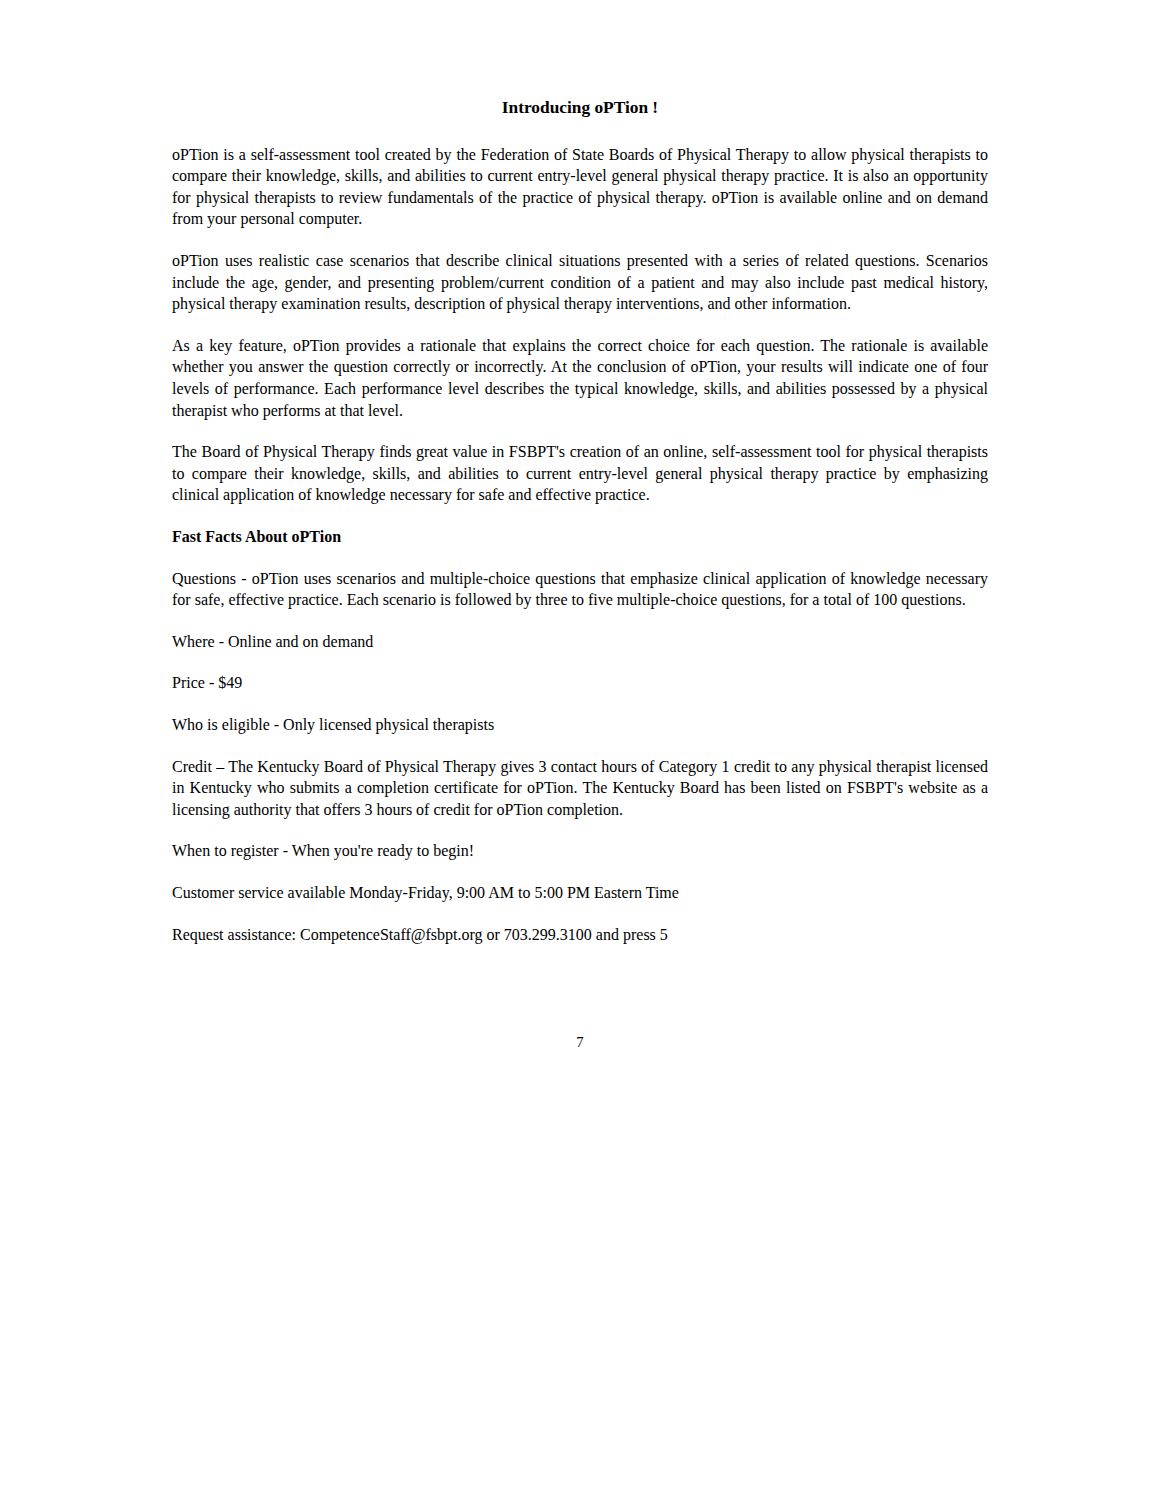Introducing oPTion !
oPTion is a self-assessment tool created by the Federation of State Boards of Physical Therapy to allow physical therapists to compare their knowledge, skills, and abilities to current entry-level general physical therapy practice. It is also an opportunity for physical therapists to review fundamentals of the practice of physical therapy. oPTion is available online and on demand from your personal computer.
oPTion uses realistic case scenarios that describe clinical situations presented with a series of related questions. Scenarios include the age, gender, and presenting problem/current condition of a patient and may also include past medical history, physical therapy examination results, description of physical therapy interventions, and other information.
As a key feature, oPTion provides a rationale that explains the correct choice for each question. The rationale is available whether you answer the question correctly or incorrectly. At the conclusion of oPTion, your results will indicate one of four levels of performance. Each performance level describes the typical knowledge, skills, and abilities possessed by a physical therapist who performs at that level.
The Board of Physical Therapy finds great value in FSBPT's creation of an online, self-assessment tool for physical therapists to compare their knowledge, skills, and abilities to current entry-level general physical therapy practice by emphasizing clinical application of knowledge necessary for safe and effective practice.
Fast Facts About oPTion
Questions - oPTion uses scenarios and multiple-choice questions that emphasize clinical application of knowledge necessary for safe, effective practice. Each scenario is followed by three to five multiple-choice questions, for a total of 100 questions.
Where - Online and on demand
Price - $49
Who is eligible - Only licensed physical therapists
Credit – The Kentucky Board of Physical Therapy gives 3 contact hours of Category 1 credit to any physical therapist licensed in Kentucky who submits a completion certificate for oPTion. The Kentucky Board has been listed on FSBPT's website as a licensing authority that offers 3 hours of credit for oPTion completion.
When to register - When you're ready to begin!
Customer service available Monday-Friday, 9:00 AM to 5:00 PM Eastern Time
Request assistance: CompetenceStaff@fsbpt.org or 703.299.3100 and press 5
7